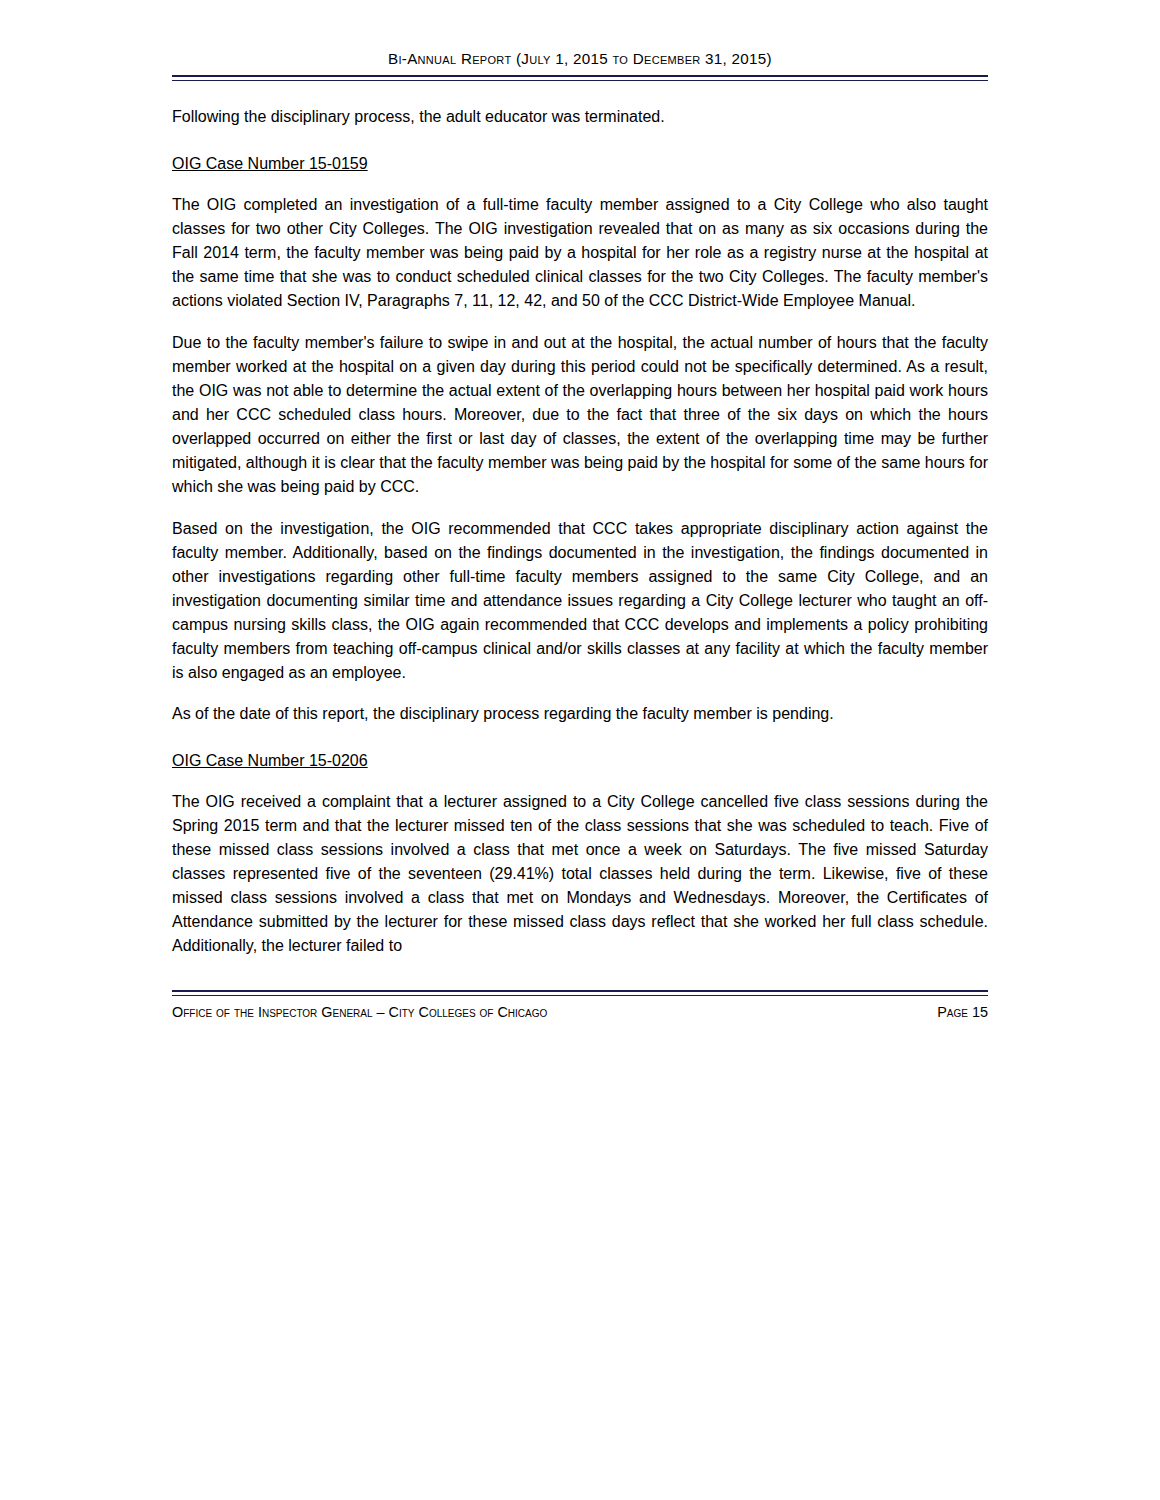Bi-Annual Report (July 1, 2015 to December 31, 2015)
Following the disciplinary process, the adult educator was terminated.
OIG Case Number 15-0159
The OIG completed an investigation of a full-time faculty member assigned to a City College who also taught classes for two other City Colleges. The OIG investigation revealed that on as many as six occasions during the Fall 2014 term, the faculty member was being paid by a hospital for her role as a registry nurse at the hospital at the same time that she was to conduct scheduled clinical classes for the two City Colleges. The faculty member's actions violated Section IV, Paragraphs 7, 11, 12, 42, and 50 of the CCC District-Wide Employee Manual.
Due to the faculty member's failure to swipe in and out at the hospital, the actual number of hours that the faculty member worked at the hospital on a given day during this period could not be specifically determined. As a result, the OIG was not able to determine the actual extent of the overlapping hours between her hospital paid work hours and her CCC scheduled class hours. Moreover, due to the fact that three of the six days on which the hours overlapped occurred on either the first or last day of classes, the extent of the overlapping time may be further mitigated, although it is clear that the faculty member was being paid by the hospital for some of the same hours for which she was being paid by CCC.
Based on the investigation, the OIG recommended that CCC takes appropriate disciplinary action against the faculty member. Additionally, based on the findings documented in the investigation, the findings documented in other investigations regarding other full-time faculty members assigned to the same City College, and an investigation documenting similar time and attendance issues regarding a City College lecturer who taught an off-campus nursing skills class, the OIG again recommended that CCC develops and implements a policy prohibiting faculty members from teaching off-campus clinical and/or skills classes at any facility at which the faculty member is also engaged as an employee.
As of the date of this report, the disciplinary process regarding the faculty member is pending.
OIG Case Number 15-0206
The OIG received a complaint that a lecturer assigned to a City College cancelled five class sessions during the Spring 2015 term and that the lecturer missed ten of the class sessions that she was scheduled to teach. Five of these missed class sessions involved a class that met once a week on Saturdays. The five missed Saturday classes represented five of the seventeen (29.41%) total classes held during the term. Likewise, five of these missed class sessions involved a class that met on Mondays and Wednesdays. Moreover, the Certificates of Attendance submitted by the lecturer for these missed class days reflect that she worked her full class schedule. Additionally, the lecturer failed to
Office of the Inspector General – City Colleges of Chicago Page 15